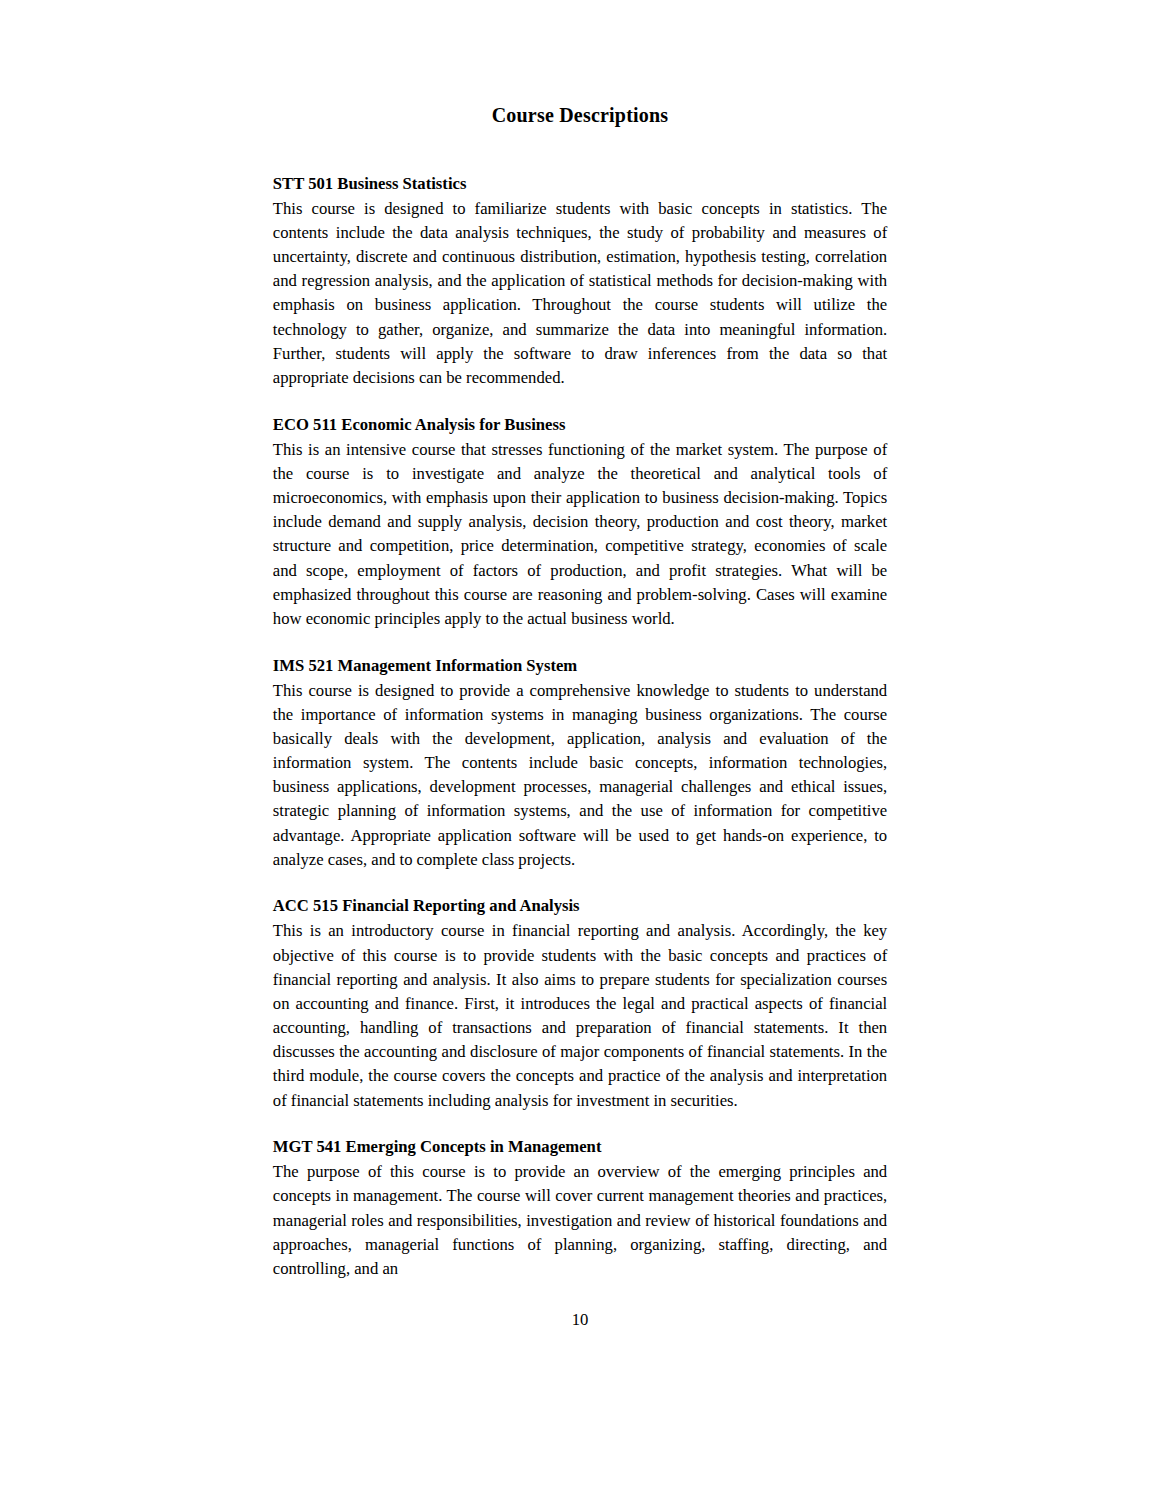Course Descriptions
STT 501 Business Statistics
This course is designed to familiarize students with basic concepts in statistics. The contents include the data analysis techniques, the study of probability and measures of uncertainty, discrete and continuous distribution, estimation, hypothesis testing, correlation and regression analysis, and the application of statistical methods for decision-making with emphasis on business application. Throughout the course students will utilize the technology to gather, organize, and summarize the data into meaningful information. Further, students will apply the software to draw inferences from the data so that appropriate decisions can be recommended.
ECO 511 Economic Analysis for Business
This is an intensive course that stresses functioning of the market system. The purpose of the course is to investigate and analyze the theoretical and analytical tools of microeconomics, with emphasis upon their application to business decision-making. Topics include demand and supply analysis, decision theory, production and cost theory, market structure and competition, price determination, competitive strategy, economies of scale and scope, employment of factors of production, and profit strategies. What will be emphasized throughout this course are reasoning and problem-solving. Cases will examine how economic principles apply to the actual business world.
IMS 521 Management Information System
This course is designed to provide a comprehensive knowledge to students to understand the importance of information systems in managing business organizations. The course basically deals with the development, application, analysis and evaluation of the information system. The contents include basic concepts, information technologies, business applications, development processes, managerial challenges and ethical issues, strategic planning of information systems, and the use of information for competitive advantage. Appropriate application software will be used to get hands-on experience, to analyze cases, and to complete class projects.
ACC 515 Financial Reporting and Analysis
This is an introductory course in financial reporting and analysis. Accordingly, the key objective of this course is to provide students with the basic concepts and practices of financial reporting and analysis. It also aims to prepare students for specialization courses on accounting and finance. First, it introduces the legal and practical aspects of financial accounting, handling of transactions and preparation of financial statements. It then discusses the accounting and disclosure of major components of financial statements. In the third module, the course covers the concepts and practice of the analysis and interpretation of financial statements including analysis for investment in securities.
MGT 541 Emerging Concepts in Management
The purpose of this course is to provide an overview of the emerging principles and concepts in management. The course will cover current management theories and practices, managerial roles and responsibilities, investigation and review of historical foundations and approaches, managerial functions of planning, organizing, staffing, directing, and controlling, and an
10